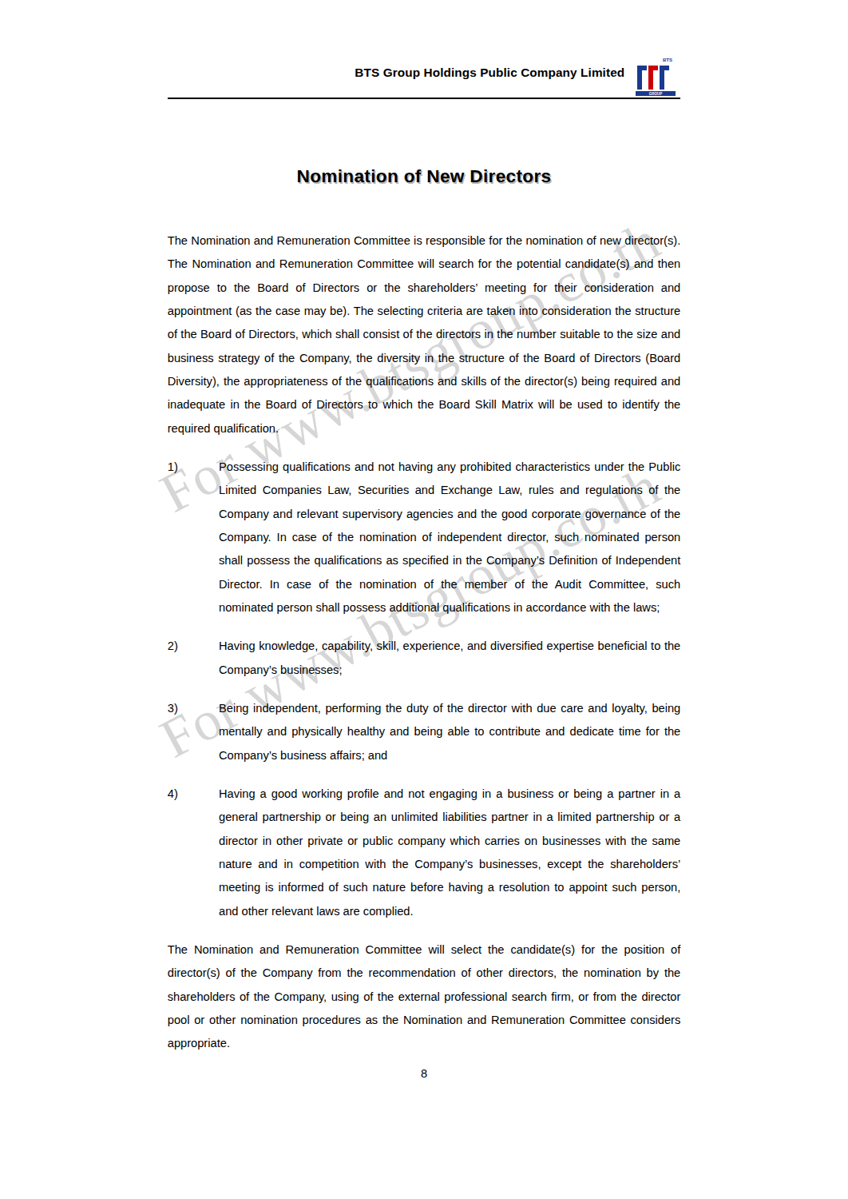For www.btsgroup.co.th
For www.btsgroup.co.th
BTS Group Holdings Public Company Limited
BTS GROUP
Nomination of New Directors
The Nomination and Remuneration Committee is responsible for the nomination of new director(s). The Nomination and Remuneration Committee will search for the potential candidate(s) and then propose to the Board of Directors or the shareholders’ meeting for their consideration and appointment (as the case may be). The selecting criteria are taken into consideration the structure of the Board of Directors, which shall consist of the directors in the number suitable to the size and business strategy of the Company, the diversity in the structure of the Board of Directors (Board Diversity), the appropriateness of the qualifications and skills of the director(s) being required and inadequate in the Board of Directors to which the Board Skill Matrix will be used to identify the required qualification.
Possessing qualifications and not having any prohibited characteristics under the Public Limited Companies Law, Securities and Exchange Law, rules and regulations of the Company and relevant supervisory agencies and the good corporate governance of the Company. In case of the nomination of independent director, such nominated person shall possess the qualifications as specified in the Company’s Definition of Independent Director. In case of the nomination of the member of the Audit Committee, such nominated person shall possess additional qualifications in accordance with the laws;
Having knowledge, capability, skill, experience, and diversified expertise beneficial to the Company’s businesses;
Being independent, performing the duty of the director with due care and loyalty, being mentally and physically healthy and being able to contribute and dedicate time for the Company’s business affairs; and
Having a good working profile and not engaging in a business or being a partner in a general partnership or being an unlimited liabilities partner in a limited partnership or a director in other private or public company which carries on businesses with the same nature and in competition with the Company’s businesses, except the shareholders’ meeting is informed of such nature before having a resolution to appoint such person, and other relevant laws are complied.
The Nomination and Remuneration Committee will select the candidate(s) for the position of director(s) of the Company from the recommendation of other directors, the nomination by the shareholders of the Company, using of the external professional search firm, or from the director pool or other nomination procedures as the Nomination and Remuneration Committee considers appropriate.
8